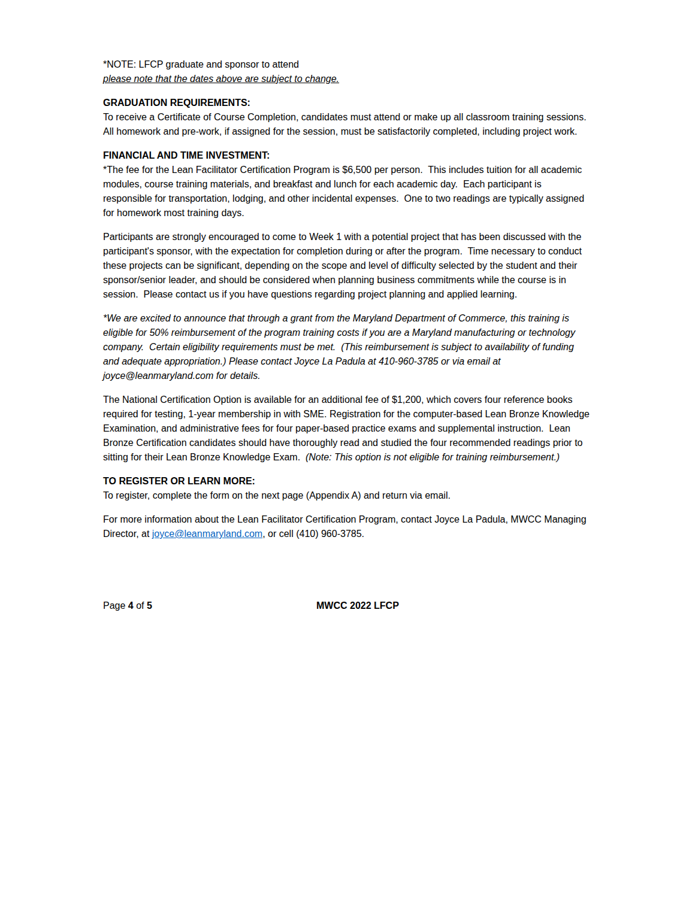*NOTE: LFCP graduate and sponsor to attend
please note that the dates above are subject to change.
GRADUATION REQUIREMENTS:
To receive a Certificate of Course Completion, candidates must attend or make up all classroom training sessions. All homework and pre-work, if assigned for the session, must be satisfactorily completed, including project work.
FINANCIAL AND TIME INVESTMENT:
*The fee for the Lean Facilitator Certification Program is $6,500 per person. This includes tuition for all academic modules, course training materials, and breakfast and lunch for each academic day. Each participant is responsible for transportation, lodging, and other incidental expenses. One to two readings are typically assigned for homework most training days.
Participants are strongly encouraged to come to Week 1 with a potential project that has been discussed with the participant's sponsor, with the expectation for completion during or after the program. Time necessary to conduct these projects can be significant, depending on the scope and level of difficulty selected by the student and their sponsor/senior leader, and should be considered when planning business commitments while the course is in session. Please contact us if you have questions regarding project planning and applied learning.
*We are excited to announce that through a grant from the Maryland Department of Commerce, this training is eligible for 50% reimbursement of the program training costs if you are a Maryland manufacturing or technology company. Certain eligibility requirements must be met. (This reimbursement is subject to availability of funding and adequate appropriation.) Please contact Joyce La Padula at 410-960-3785 or via email at joyce@leanmaryland.com for details.
The National Certification Option is available for an additional fee of $1,200, which covers four reference books required for testing, 1-year membership in with SME. Registration for the computer-based Lean Bronze Knowledge Examination, and administrative fees for four paper-based practice exams and supplemental instruction. Lean Bronze Certification candidates should have thoroughly read and studied the four recommended readings prior to sitting for their Lean Bronze Knowledge Exam. (Note: This option is not eligible for training reimbursement.)
TO REGISTER OR LEARN MORE:
To register, complete the form on the next page (Appendix A) and return via email.
For more information about the Lean Facilitator Certification Program, contact Joyce La Padula, MWCC Managing Director, at joyce@leanmaryland.com, or cell (410) 960-3785.
Page 4 of 5 MWCC 2022 LFCP